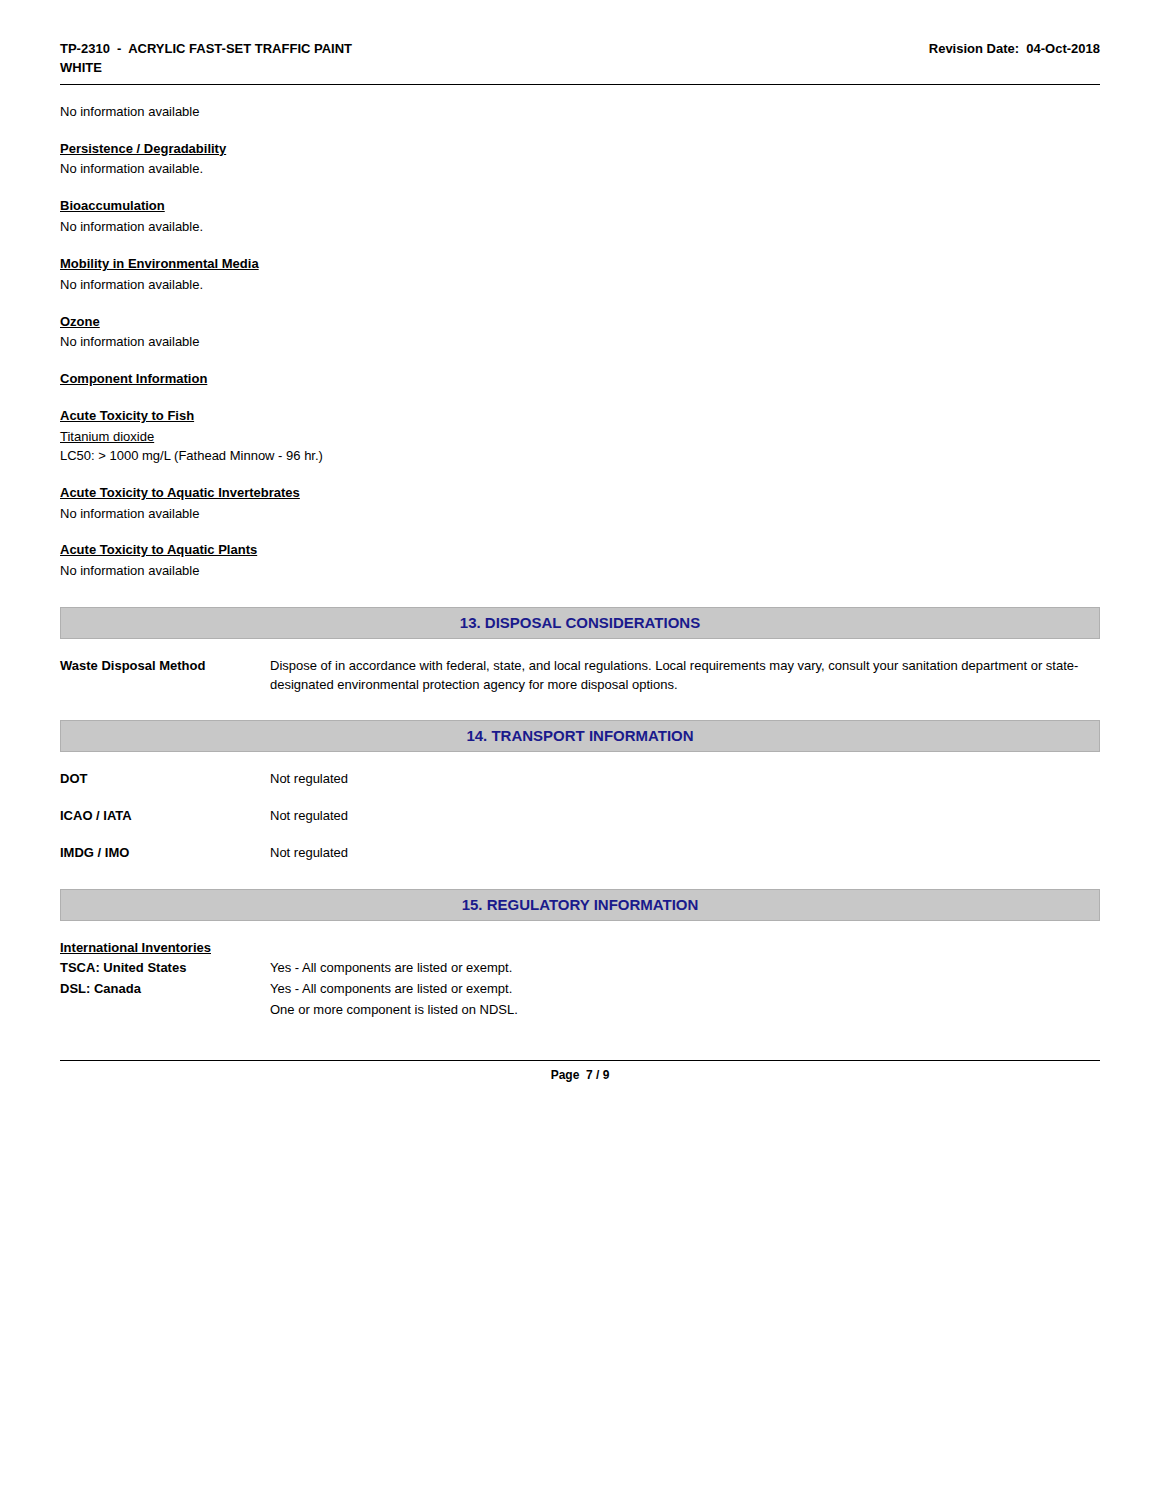TP-2310 - ACRYLIC FAST-SET TRAFFIC PAINT
WHITE
Revision Date: 04-Oct-2018
No information available
Persistence / Degradability
No information available.
Bioaccumulation
No information available.
Mobility in Environmental Media
No information available.
Ozone
No information available
Component Information
Acute Toxicity to Fish
Titanium dioxide
LC50: > 1000 mg/L (Fathead Minnow - 96 hr.)
Acute Toxicity to Aquatic Invertebrates
No information available
Acute Toxicity to Aquatic Plants
No information available
13. DISPOSAL CONSIDERATIONS
Waste Disposal Method
Dispose of in accordance with federal, state, and local regulations. Local requirements may vary, consult your sanitation department or state-designated environmental protection agency for more disposal options.
14. TRANSPORT INFORMATION
DOT
Not regulated
ICAO / IATA
Not regulated
IMDG / IMO
Not regulated
15. REGULATORY INFORMATION
International Inventories
TSCA: United States
Yes - All components are listed or exempt.
DSL: Canada
Yes - All components are listed or exempt.
One or more component is listed on NDSL.
Page 7 / 9